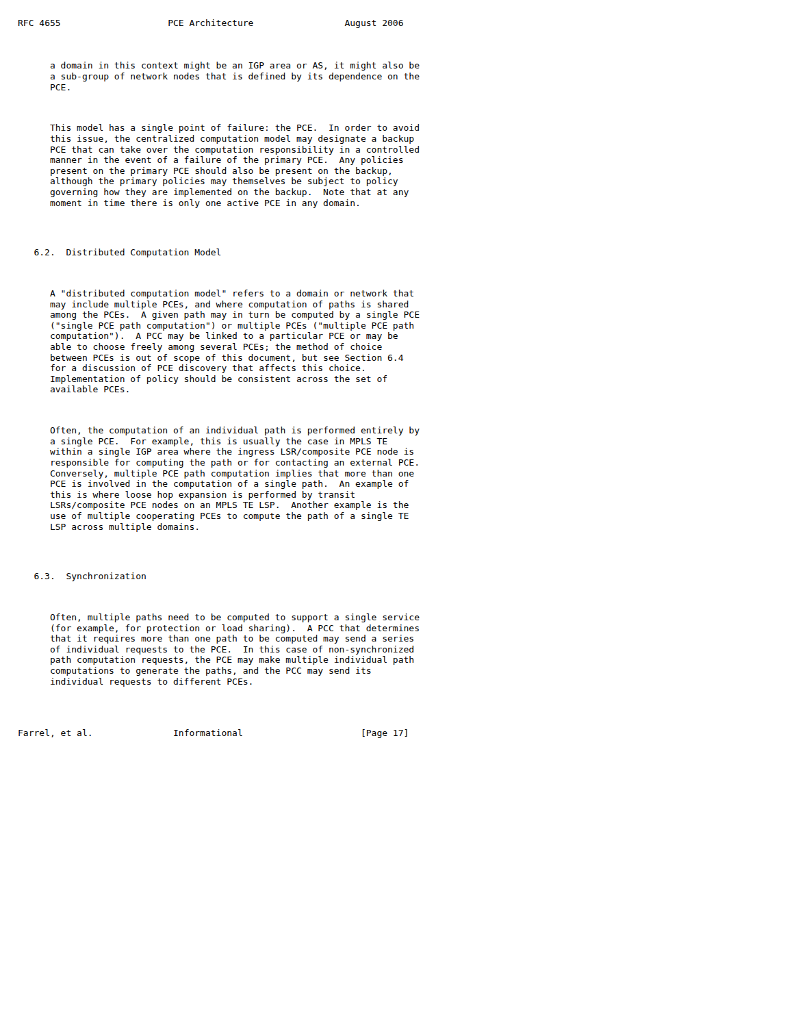RFC 4655 PCE Architecture August 2006
a domain in this context might be an IGP area or AS, it might also be a sub-group of network nodes that is defined by its dependence on the PCE.
This model has a single point of failure: the PCE. In order to avoid this issue, the centralized computation model may designate a backup PCE that can take over the computation responsibility in a controlled manner in the event of a failure of the primary PCE. Any policies present on the primary PCE should also be present on the backup, although the primary policies may themselves be subject to policy governing how they are implemented on the backup. Note that at any moment in time there is only one active PCE in any domain.
6.2. Distributed Computation Model
A "distributed computation model" refers to a domain or network that may include multiple PCEs, and where computation of paths is shared among the PCEs. A given path may in turn be computed by a single PCE ("single PCE path computation") or multiple PCEs ("multiple PCE path computation"). A PCC may be linked to a particular PCE or may be able to choose freely among several PCEs; the method of choice between PCEs is out of scope of this document, but see Section 6.4 for a discussion of PCE discovery that affects this choice. Implementation of policy should be consistent across the set of available PCEs.
Often, the computation of an individual path is performed entirely by a single PCE. For example, this is usually the case in MPLS TE within a single IGP area where the ingress LSR/composite PCE node is responsible for computing the path or for contacting an external PCE. Conversely, multiple PCE path computation implies that more than one PCE is involved in the computation of a single path. An example of this is where loose hop expansion is performed by transit LSRs/composite PCE nodes on an MPLS TE LSP. Another example is the use of multiple cooperating PCEs to compute the path of a single TE LSP across multiple domains.
6.3. Synchronization
Often, multiple paths need to be computed to support a single service (for example, for protection or load sharing). A PCC that determines that it requires more than one path to be computed may send a series of individual requests to the PCE. In this case of non-synchronized path computation requests, the PCE may make multiple individual path computations to generate the paths, and the PCC may send its individual requests to different PCEs.
Farrel, et al. Informational [Page 17]